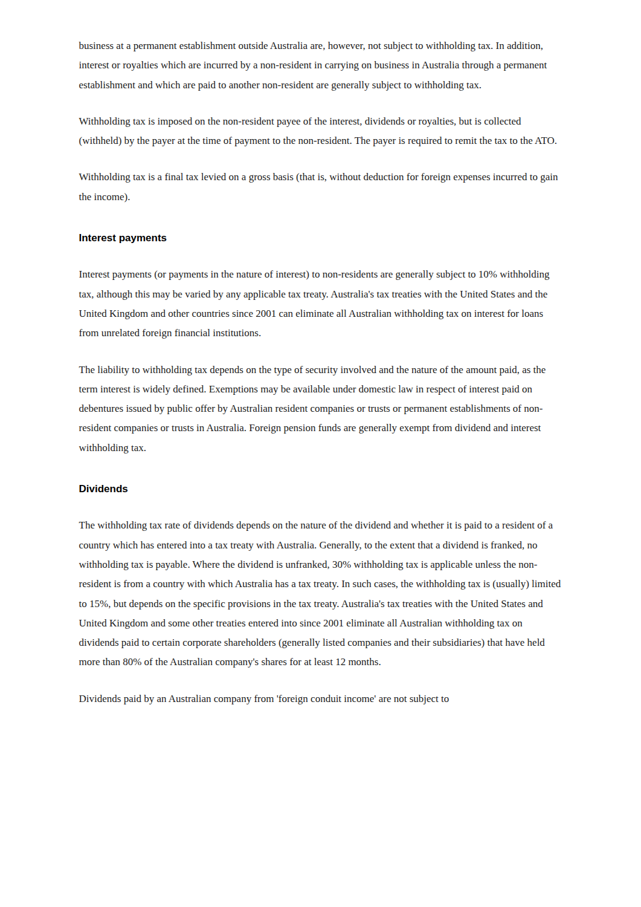business at a permanent establishment outside Australia are, however, not subject to withholding tax. In addition, interest or royalties which are incurred by a non-resident in carrying on business in Australia through a permanent establishment and which are paid to another non-resident are generally subject to withholding tax.
Withholding tax is imposed on the non-resident payee of the interest, dividends or royalties, but is collected (withheld) by the payer at the time of payment to the non-resident. The payer is required to remit the tax to the ATO.
Withholding tax is a final tax levied on a gross basis (that is, without deduction for foreign expenses incurred to gain the income).
Interest payments
Interest payments (or payments in the nature of interest) to non-residents are generally subject to 10% withholding tax, although this may be varied by any applicable tax treaty. Australia's tax treaties with the United States and the United Kingdom and other countries since 2001 can eliminate all Australian withholding tax on interest for loans from unrelated foreign financial institutions.
The liability to withholding tax depends on the type of security involved and the nature of the amount paid, as the term interest is widely defined. Exemptions may be available under domestic law in respect of interest paid on debentures issued by public offer by Australian resident companies or trusts or permanent establishments of non-resident companies or trusts in Australia. Foreign pension funds are generally exempt from dividend and interest withholding tax.
Dividends
The withholding tax rate of dividends depends on the nature of the dividend and whether it is paid to a resident of a country which has entered into a tax treaty with Australia. Generally, to the extent that a dividend is franked, no withholding tax is payable. Where the dividend is unfranked, 30% withholding tax is applicable unless the non-resident is from a country with which Australia has a tax treaty. In such cases, the withholding tax is (usually) limited to 15%, but depends on the specific provisions in the tax treaty. Australia's tax treaties with the United States and United Kingdom and some other treaties entered into since 2001 eliminate all Australian withholding tax on dividends paid to certain corporate shareholders (generally listed companies and their subsidiaries) that have held more than 80% of the Australian company's shares for at least 12 months.
Dividends paid by an Australian company from 'foreign conduit income' are not subject to